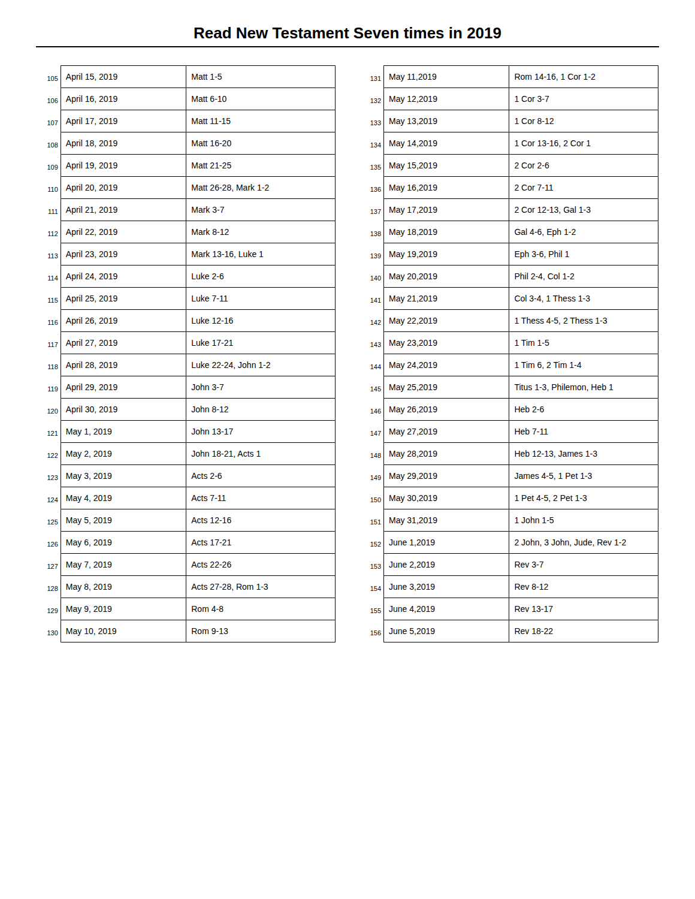Read New Testament Seven times in 2019
| 105 | April 15, 2019 | Matt 1-5 |
| 106 | April 16, 2019 | Matt 6-10 |
| 107 | April 17, 2019 | Matt 11-15 |
| 108 | April 18, 2019 | Matt 16-20 |
| 109 | April 19, 2019 | Matt 21-25 |
| 110 | April 20, 2019 | Matt 26-28, Mark 1-2 |
| 111 | April 21, 2019 | Mark 3-7 |
| 112 | April 22, 2019 | Mark 8-12 |
| 113 | April 23, 2019 | Mark 13-16, Luke 1 |
| 114 | April 24, 2019 | Luke 2-6 |
| 115 | April 25, 2019 | Luke 7-11 |
| 116 | April 26, 2019 | Luke 12-16 |
| 117 | April 27, 2019 | Luke 17-21 |
| 118 | April 28, 2019 | Luke 22-24, John 1-2 |
| 119 | April 29, 2019 | John 3-7 |
| 120 | April 30, 2019 | John 8-12 |
| 121 | May 1, 2019 | John 13-17 |
| 122 | May 2, 2019 | John 18-21, Acts 1 |
| 123 | May 3, 2019 | Acts 2-6 |
| 124 | May 4, 2019 | Acts 7-11 |
| 125 | May 5, 2019 | Acts 12-16 |
| 126 | May 6, 2019 | Acts 17-21 |
| 127 | May 7, 2019 | Acts 22-26 |
| 128 | May 8, 2019 | Acts 27-28, Rom 1-3 |
| 129 | May 9, 2019 | Rom 4-8 |
| 130 | May 10, 2019 | Rom 9-13 |
| 131 | May 11,2019 | Rom 14-16, 1 Cor 1-2 |
| 132 | May 12,2019 | 1 Cor 3-7 |
| 133 | May 13,2019 | 1 Cor 8-12 |
| 134 | May 14,2019 | 1 Cor 13-16, 2 Cor 1 |
| 135 | May 15,2019 | 2 Cor 2-6 |
| 136 | May 16,2019 | 2 Cor 7-11 |
| 137 | May 17,2019 | 2 Cor 12-13, Gal 1-3 |
| 138 | May 18,2019 | Gal 4-6, Eph 1-2 |
| 139 | May 19,2019 | Eph 3-6, Phil 1 |
| 140 | May 20,2019 | Phil 2-4, Col 1-2 |
| 141 | May 21,2019 | Col 3-4, 1 Thess 1-3 |
| 142 | May 22,2019 | 1 Thess 4-5, 2 Thess 1-3 |
| 143 | May 23,2019 | 1 Tim 1-5 |
| 144 | May 24,2019 | 1 Tim 6, 2 Tim 1-4 |
| 145 | May 25,2019 | Titus 1-3, Philemon, Heb 1 |
| 146 | May 26,2019 | Heb 2-6 |
| 147 | May 27,2019 | Heb 7-11 |
| 148 | May 28,2019 | Heb 12-13, James 1-3 |
| 149 | May 29,2019 | James 4-5, 1 Pet 1-3 |
| 150 | May 30,2019 | 1 Pet 4-5, 2 Pet 1-3 |
| 151 | May 31,2019 | 1 John 1-5 |
| 152 | June 1,2019 | 2 John, 3 John, Jude, Rev 1-2 |
| 153 | June 2,2019 | Rev 3-7 |
| 154 | June 3,2019 | Rev 8-12 |
| 155 | June 4,2019 | Rev 13-17 |
| 156 | June 5,2019 | Rev 18-22 |